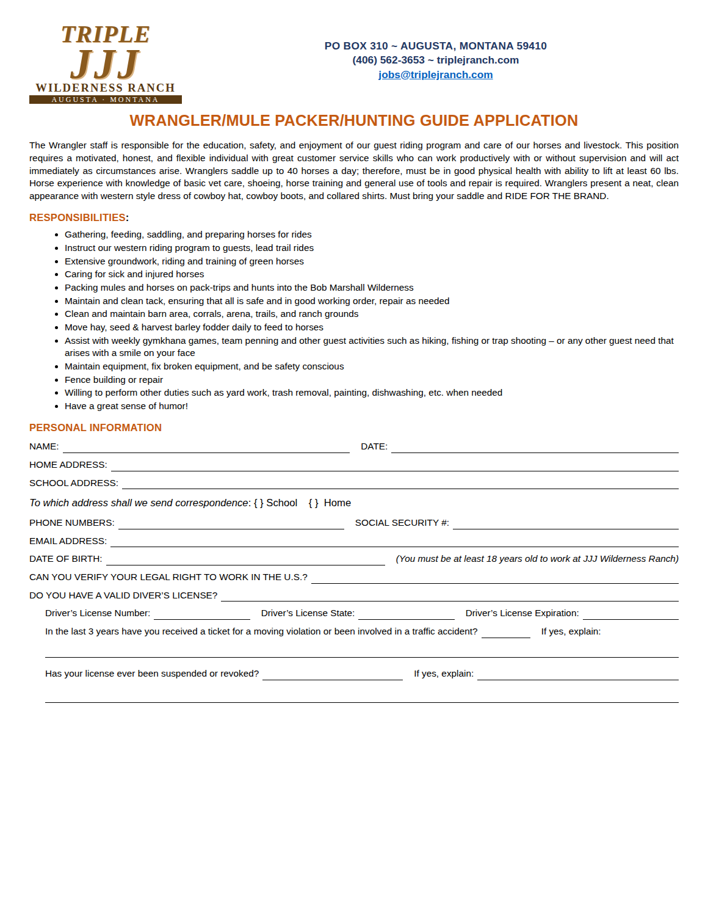TRIPLE
JJJ
WILDERNESS RANCH
AUGUSTA · MONTANA
PO BOX 310 ~ AUGUSTA, MONTANA 59410
(406) 562-3653 ~ triplejranch.com
jobs@triplejranch.com
WRANGLER/MULE PACKER/HUNTING GUIDE APPLICATION
The Wrangler staff is responsible for the education, safety, and enjoyment of our guest riding program and care of our horses and livestock. This position requires a motivated, honest, and flexible individual with great customer service skills who can work productively with or without supervision and will act immediately as circumstances arise. Wranglers saddle up to 40 horses a day; therefore, must be in good physical health with ability to lift at least 60 lbs. Horse experience with knowledge of basic vet care, shoeing, horse training and general use of tools and repair is required. Wranglers present a neat, clean appearance with western style dress of cowboy hat, cowboy boots, and collared shirts. Must bring your saddle and RIDE FOR THE BRAND.
RESPONSIBILITIES:
Gathering, feeding, saddling, and preparing horses for rides
Instruct our western riding program to guests, lead trail rides
Extensive groundwork, riding and training of green horses
Caring for sick and injured horses
Packing mules and horses on pack-trips and hunts into the Bob Marshall Wilderness
Maintain and clean tack, ensuring that all is safe and in good working order, repair as needed
Clean and maintain barn area, corrals, arena, trails, and ranch grounds
Move hay, seed & harvest barley fodder daily to feed to horses
Assist with weekly gymkhana games, team penning and other guest activities such as hiking, fishing or trap shooting – or any other guest need that arises with a smile on your face
Maintain equipment, fix broken equipment, and be safety conscious
Fence building or repair
Willing to perform other duties such as yard work, trash removal, painting, dishwashing, etc. when needed
Have a great sense of humor!
PERSONAL INFORMATION
NAME: DATE:
HOME ADDRESS:
SCHOOL ADDRESS:
To which address shall we send correspondence: { } School { } Home
PHONE NUMBERS: SOCIAL SECURITY #:
EMAIL ADDRESS:
DATE OF BIRTH: (You must be at least 18 years old to work at JJJ Wilderness Ranch)
CAN YOU VERIFY YOUR LEGAL RIGHT TO WORK IN THE U.S.?
DO YOU HAVE A VALID DIVER’S LICENSE?
Driver’s License Number: Driver’s License State: Driver’s License Expiration:
In the last 3 years have you received a ticket for a moving violation or been involved in a traffic accident? If yes, explain:
Has your license ever been suspended or revoked? If yes, explain: